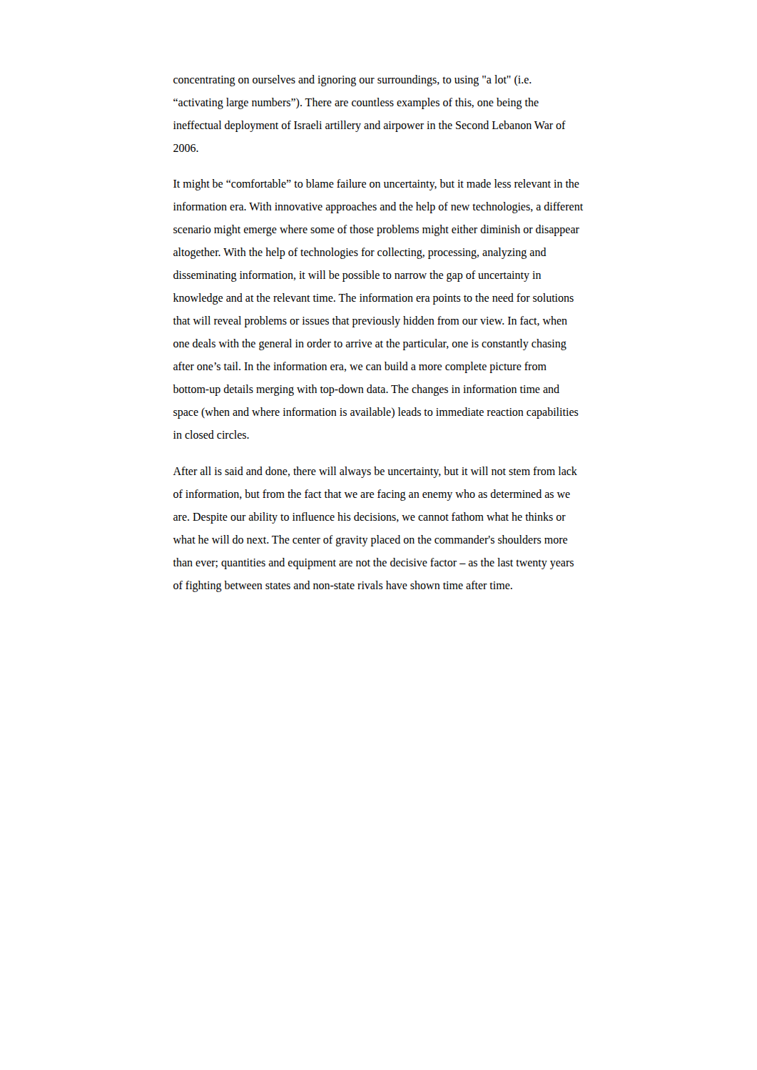concentrating on ourselves and ignoring our surroundings, to using "a lot" (i.e. “activating large numbers”). There are countless examples of this, one being the ineffectual deployment of Israeli artillery and airpower in the Second Lebanon War of 2006.
It might be “comfortable” to blame failure on uncertainty, but it made less relevant in the information era. With innovative approaches and the help of new technologies, a different scenario might emerge where some of those problems might either diminish or disappear altogether. With the help of technologies for collecting, processing, analyzing and disseminating information, it will be possible to narrow the gap of uncertainty in knowledge and at the relevant time. The information era points to the need for solutions that will reveal problems or issues that previously hidden from our view. In fact, when one deals with the general in order to arrive at the particular, one is constantly chasing after one’s tail. In the information era, we can build a more complete picture from bottom-up details merging with top-down data. The changes in information time and space (when and where information is available) leads to immediate reaction capabilities in closed circles.
After all is said and done, there will always be uncertainty, but it will not stem from lack of information, but from the fact that we are facing an enemy who as determined as we are. Despite our ability to influence his decisions, we cannot fathom what he thinks or what he will do next. The center of gravity placed on the commander's shoulders more than ever; quantities and equipment are not the decisive factor – as the last twenty years of fighting between states and non-state rivals have shown time after time.